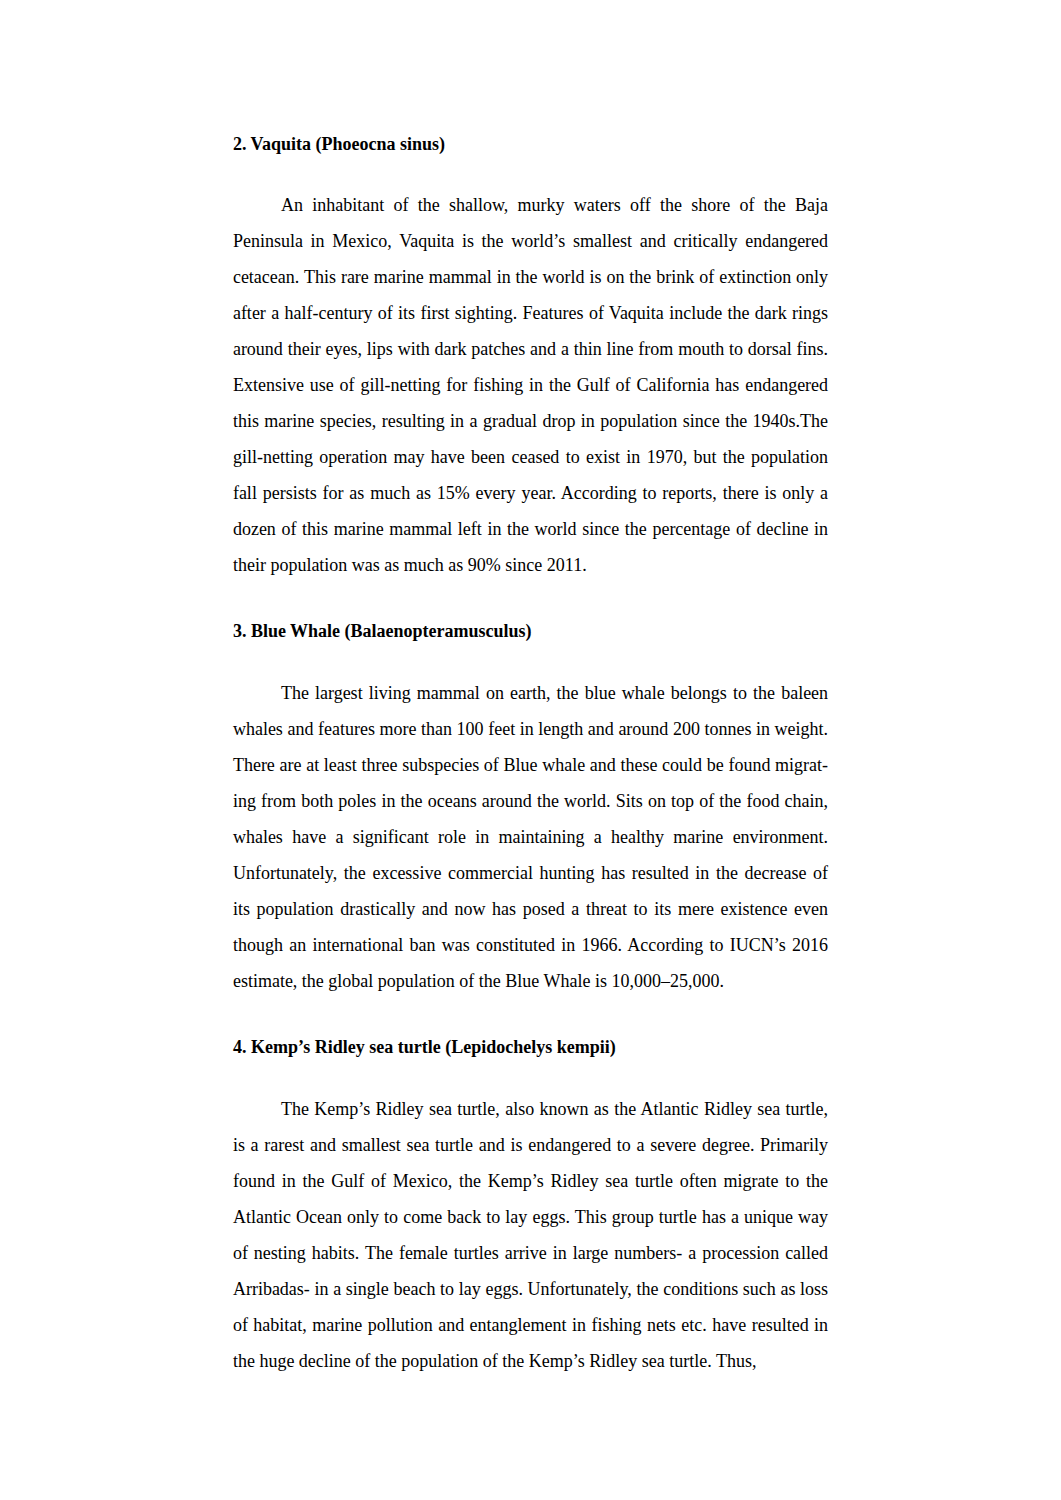2. Vaquita (Phoeocna sinus)
An inhabitant of the shallow, murky waters off the shore of the Baja Peninsula in Mexico, Vaquita is the world’s smallest and critically endangered cetacean. This rare marine mammal in the world is on the brink of extinction only after a half-century of its first sighting. Features of Vaquita include the dark rings around their eyes, lips with dark patches and a thin line from mouth to dorsal fins. Extensive use of gill-netting for fishing in the Gulf of California has endangered this marine species, resulting in a gradual drop in population since the 1940s.The gill-netting operation may have been ceased to exist in 1970, but the population fall persists for as much as 15% every year. According to reports, there is only a dozen of this marine mammal left in the world since the percentage of decline in their population was as much as 90% since 2011.
3. Blue Whale (Balaenopteramusculus)
The largest living mammal on earth, the blue whale belongs to the baleen whales and features more than 100 feet in length and around 200 tonnes in weight. There are at least three subspecies of Blue whale and these could be found migrating from both poles in the oceans around the world. Sits on top of the food chain, whales have a significant role in maintaining a healthy marine environment. Unfortunately, the excessive commercial hunting has resulted in the decrease of its population drastically and now has posed a threat to its mere existence even though an international ban was constituted in 1966. According to IUCN’s 2016 estimate, the global population of the Blue Whale is 10,000–25,000.
4. Kemp’s Ridley sea turtle (Lepidochelys kempii)
The Kemp’s Ridley sea turtle, also known as the Atlantic Ridley sea turtle, is a rarest and smallest sea turtle and is endangered to a severe degree. Primarily found in the Gulf of Mexico, the Kemp’s Ridley sea turtle often migrate to the Atlantic Ocean only to come back to lay eggs. This group turtle has a unique way of nesting habits. The female turtles arrive in large numbers- a procession called Arribadas- in a single beach to lay eggs. Unfortunately, the conditions such as loss of habitat, marine pollution and entanglement in fishing nets etc. have resulted in the huge decline of the population of the Kemp’s Ridley sea turtle. Thus,